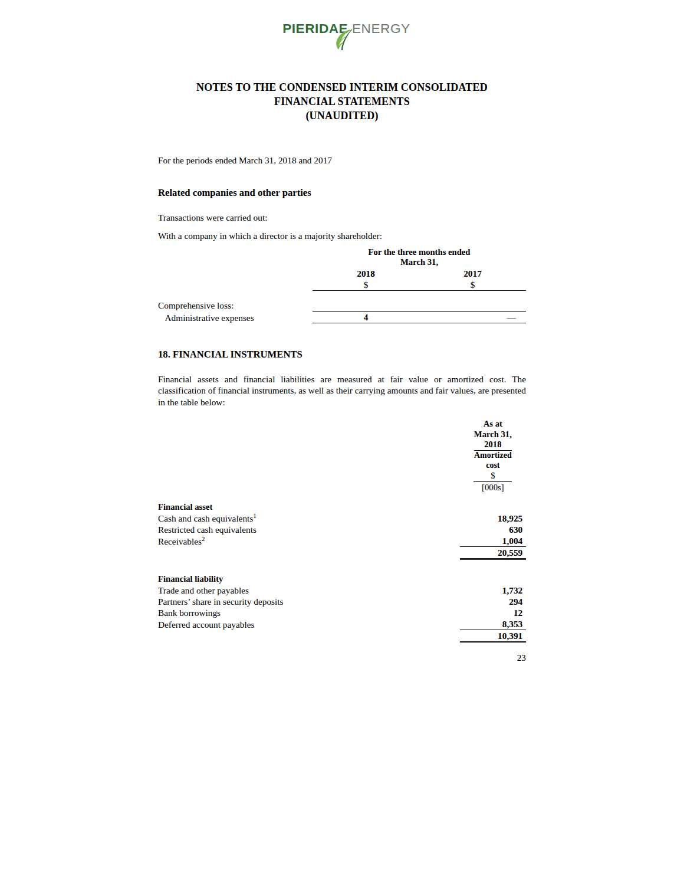PIERIDAE ENERGY
NOTES TO THE CONDENSED INTERIM CONSOLIDATED
FINANCIAL STATEMENTS
(UNAUDITED)
For the periods ended March 31, 2018 and 2017
Related companies and other parties
Transactions were carried out:
With a company in which a director is a majority shareholder:
| | For the three months ended March 31, |
| | 2018 | 2017 |
| | $ | $ |
| Comprehensive loss: | | |
| Administrative expenses | 4 | — |
18. FINANCIAL INSTRUMENTS
Financial assets and financial liabilities are measured at fair value or amortized cost. The classification of financial instruments, as well as their carrying amounts and fair values, are presented in the table below:
| | | As at March 31, 2018 |
| | | Amortized cost |
| | | $ |
| | | [000s] |
| Financial asset | | |
| Cash and cash equivalents 1 | | 18,925 |
| Restricted cash equivalents | | 630 |
| Receivables 2 | | 1,004 |
| | | 20,559 |
| Financial liability | | |
| Trade and other payables | | 1,732 |
| Partners’ share in security deposits | | 294 |
| Bank borrowings | | 12 |
| Deferred account payables | | 8,353 |
| | | 10,391 |
23